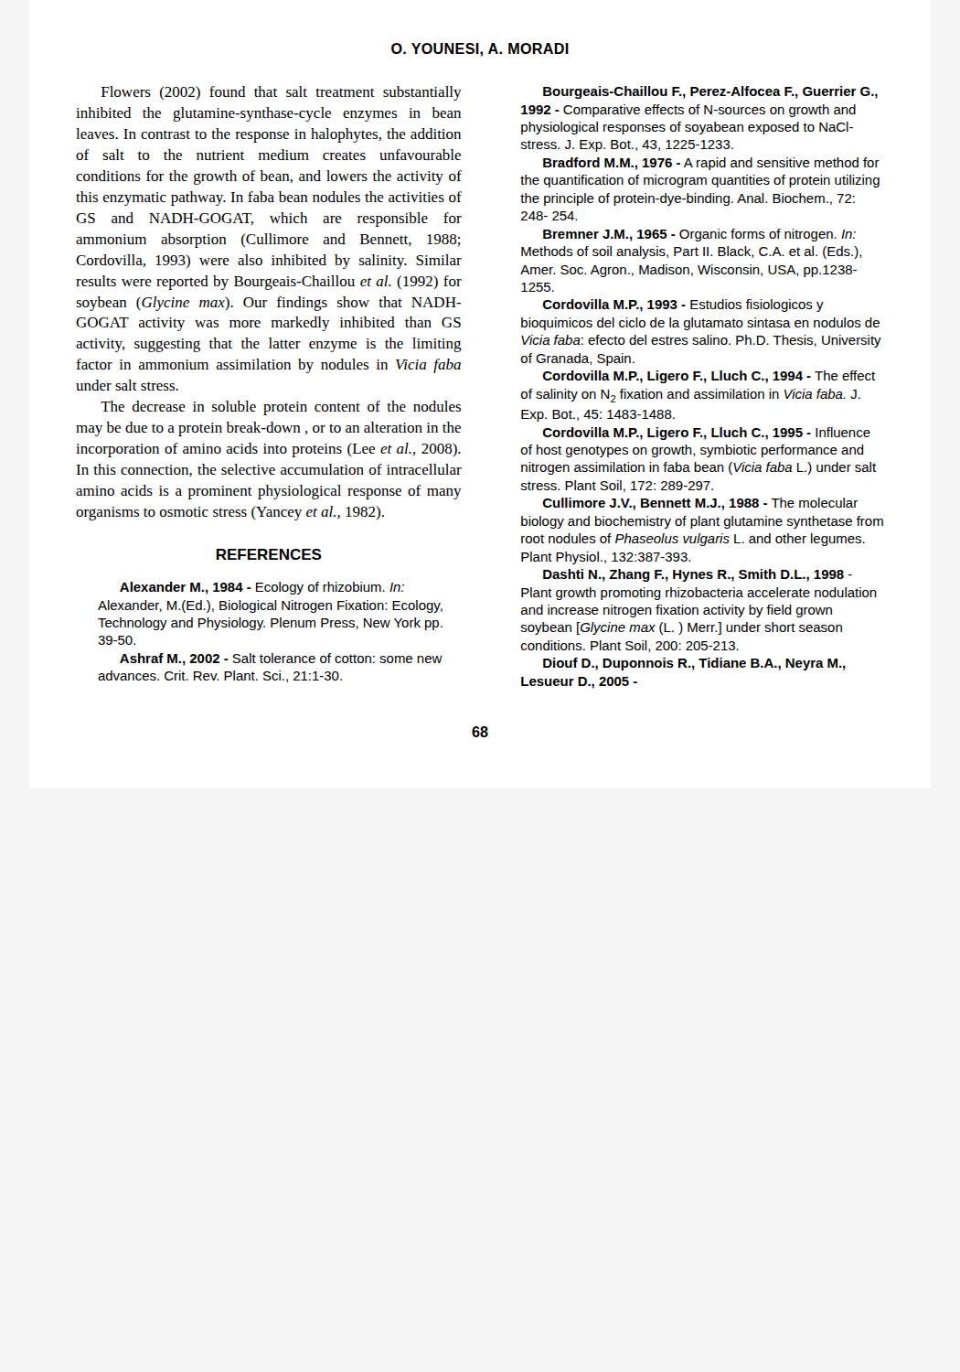O. YOUNESI, A. MORADI
Flowers (2002) found that salt treatment substantially inhibited the glutamine-synthase-cycle enzymes in bean leaves. In contrast to the response in halophytes, the addition of salt to the nutrient medium creates unfavourable conditions for the growth of bean, and lowers the activity of this enzymatic pathway. In faba bean nodules the activities of GS and NADH-GOGAT, which are responsible for ammonium absorption (Cullimore and Bennett, 1988; Cordovilla, 1993) were also inhibited by salinity. Similar results were reported by Bourgeais-Chaillou et al. (1992) for soybean (Glycine max). Our findings show that NADH-GOGAT activity was more markedly inhibited than GS activity, suggesting that the latter enzyme is the limiting factor in ammonium assimilation by nodules in Vicia faba under salt stress.
The decrease in soluble protein content of the nodules may be due to a protein break-down , or to an alteration in the incorporation of amino acids into proteins (Lee et al., 2008). In this connection, the selective accumulation of intracellular amino acids is a prominent physiological response of many organisms to osmotic stress (Yancey et al., 1982).
REFERENCES
Alexander M., 1984 - Ecology of rhizobium. In: Alexander, M.(Ed.), Biological Nitrogen Fixation: Ecology, Technology and Physiology. Plenum Press, New York pp. 39-50.
Ashraf M., 2002 - Salt tolerance of cotton: some new advances. Crit. Rev. Plant. Sci., 21:1-30.
Bourgeais-Chaillou F., Perez-Alfocea F., Guerrier G., 1992 - Comparative effects of N-sources on growth and physiological responses of soyabean exposed to NaCl-stress. J. Exp. Bot., 43, 1225-1233.
Bradford M.M., 1976 - A rapid and sensitive method for the quantification of microgram quantities of protein utilizing the principle of protein-dye-binding. Anal. Biochem., 72: 248- 254.
Bremner J.M., 1965 - Organic forms of nitrogen. In: Methods of soil analysis, Part II. Black, C.A. et al. (Eds.), Amer. Soc. Agron., Madison, Wisconsin, USA, pp.1238-1255.
Cordovilla M.P., 1993 - Estudios fisiologicos y bioquimicos del ciclo de la glutamato sintasa en nodulos de Vicia faba: efecto del estres salino. Ph.D. Thesis, University of Granada, Spain.
Cordovilla M.P., Ligero F., Lluch C., 1994 - The effect of salinity on N2 fixation and assimilation in Vicia faba. J. Exp. Bot., 45: 1483-1488.
Cordovilla M.P., Ligero F., Lluch C., 1995 - Influence of host genotypes on growth, symbiotic performance and nitrogen assimilation in faba bean (Vicia faba L.) under salt stress. Plant Soil, 172: 289-297.
Cullimore J.V., Bennett M.J., 1988 - The molecular biology and biochemistry of plant glutamine synthetase from root nodules of Phaseolus vulgaris L. and other legumes. Plant Physiol., 132:387-393.
Dashti N., Zhang F., Hynes R., Smith D.L., 1998 - Plant growth promoting rhizobacteria accelerate nodulation and increase nitrogen fixation activity by field grown soybean [Glycine max (L. ) Merr.] under short season conditions. Plant Soil, 200: 205-213.
Diouf D., Duponnois R., Tidiane B.A., Neyra M., Lesueur D., 2005 -
68